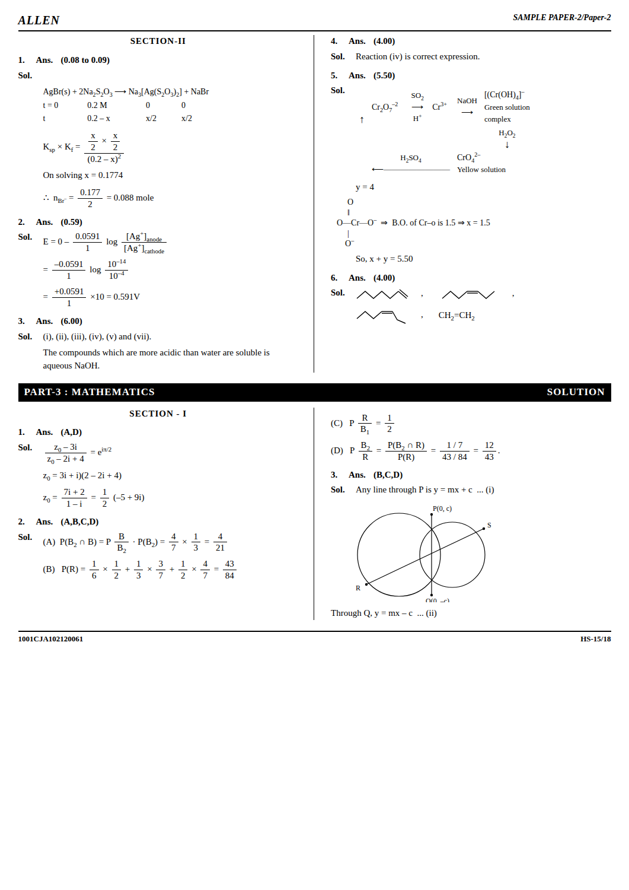ALLEN
SAMPLE PAPER-2/Paper-2
SECTION-II
1.
Ans.
(0.08 to 0.09)
Sol.
| AgBr(s) + 2Na 2 S 2 O 3 ⟶ Na 3 [Ag(S 2 O 3 ) 2 ] + NaBr |
| t = 0 | 0.2 M | 0 | 0 |
| t | 0.2 – x | x/2 | x/2 |
Ksp × Kf = x 2 × x 2 (0.2 – x)2
On solving x = 0.1774
∴ nBr– = 0.1772 = 0.088 mole
2.
Ans.
(0.59)
Sol.
E = 0 – 0.05911 log [Ag+]anode[Ag+]cathode
= –0.05911 log 10–1410–4
= +0.05911 ×10 = 0.591V
3.
Ans.
(6.00)
Sol.
(i), (ii), (iii), (iv), (v) and (vii).
The compounds which are more acidic than water are soluble is aqueous NaOH.
4.
Ans.
(4.00)
Sol.
Reaction (iv) is correct expression.
5.
Ans.
(5.50)
Sol.
| ↑ | Cr 2 O 7 –2 | SO 2 ⟶ H + | Cr 3+ | NaOH ⟶ | [(Cr(OH) 4 ] – Green solution complex |
| | H 2 O 2 ↓ |
| | H 2 SO 4 ⟵———————— | CrO 4 2– Yellow solution |
y = 4
O
‖
O—Cr—O– ⇒ B.O. of Cr–o is 1.5 ⇒ x = 1.5
|
O–
So, x + y = 5.50
6.
Ans.
(4.00)
Sol.
, ,
, CH2=CH2
PART-3 : MATHEMATICS SOLUTION
SECTION - I
1.
Ans.
(A,D)
Sol.
z0 – 3i z0 – 2i + 4 = eiπ/2
z0 = 3i + i)(2 – 2i + 4)
z0 = 7i + 21 – i = 12 (–5 + 9i)
2.
Ans.
(A,B,C,D)
Sol.
(A) P(B2 ∩ B) = P BB2 · P(B2) = 47 × 13 = 421
(B) P(R) = 16 × 12 + 13 × 37 + 12 × 47 = 4384
(C) P RB1 = 12
(D) P B2 R = P(B2 ∩ R) P(R) = 1 / 743 / 84 = 1243.
3.
Ans.
(B,C,D)
Sol.
Any line through P is y = mx + c ... (i)
P(0, c) S R Q(0, –c)
Through Q, y = mx – c ... (ii)
1001CJA102120061 HS-15/18